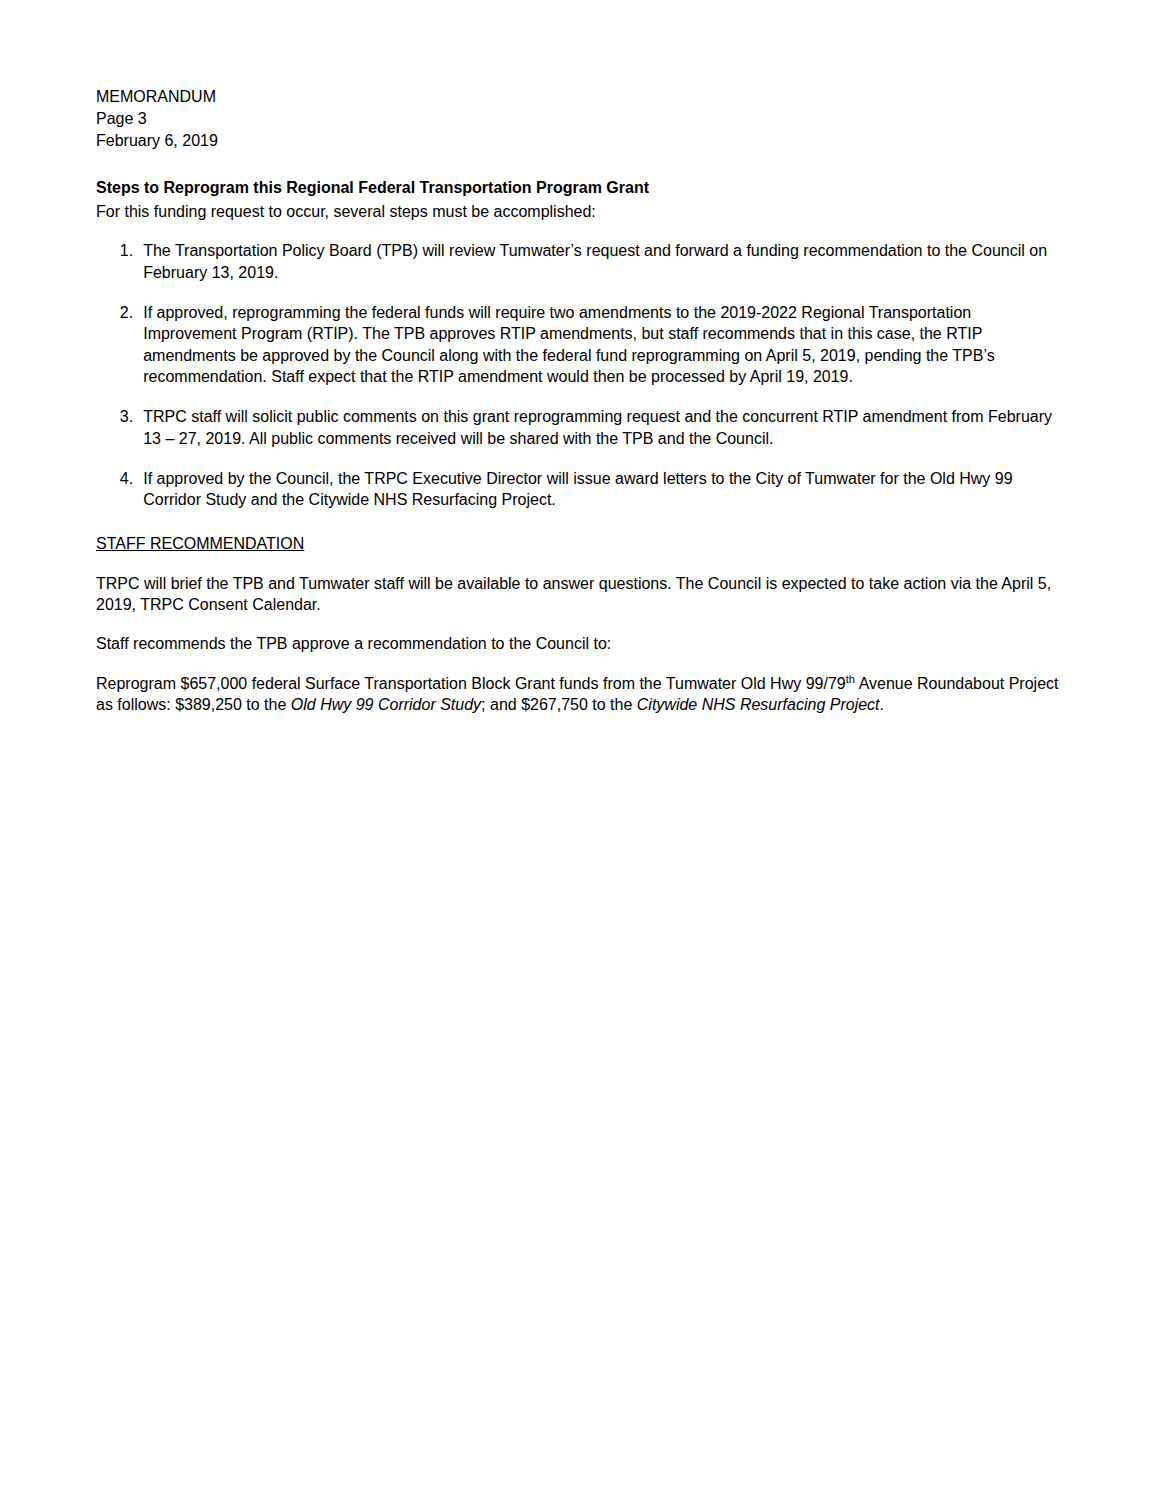MEMORANDUM
Page 3
February 6, 2019
Steps to Reprogram this Regional Federal Transportation Program Grant
For this funding request to occur, several steps must be accomplished:
The Transportation Policy Board (TPB) will review Tumwater’s request and forward a funding recommendation to the Council on February 13, 2019.
If approved, reprogramming the federal funds will require two amendments to the 2019-2022 Regional Transportation Improvement Program (RTIP). The TPB approves RTIP amendments, but staff recommends that in this case, the RTIP amendments be approved by the Council along with the federal fund reprogramming on April 5, 2019, pending the TPB’s recommendation. Staff expect that the RTIP amendment would then be processed by April 19, 2019.
TRPC staff will solicit public comments on this grant reprogramming request and the concurrent RTIP amendment from February 13 – 27, 2019. All public comments received will be shared with the TPB and the Council.
If approved by the Council, the TRPC Executive Director will issue award letters to the City of Tumwater for the Old Hwy 99 Corridor Study and the Citywide NHS Resurfacing Project.
STAFF RECOMMENDATION
TRPC will brief the TPB and Tumwater staff will be available to answer questions. The Council is expected to take action via the April 5, 2019, TRPC Consent Calendar.
Staff recommends the TPB approve a recommendation to the Council to:
Reprogram $657,000 federal Surface Transportation Block Grant funds from the Tumwater Old Hwy 99/79th Avenue Roundabout Project as follows: $389,250 to the Old Hwy 99 Corridor Study; and $267,750 to the Citywide NHS Resurfacing Project.